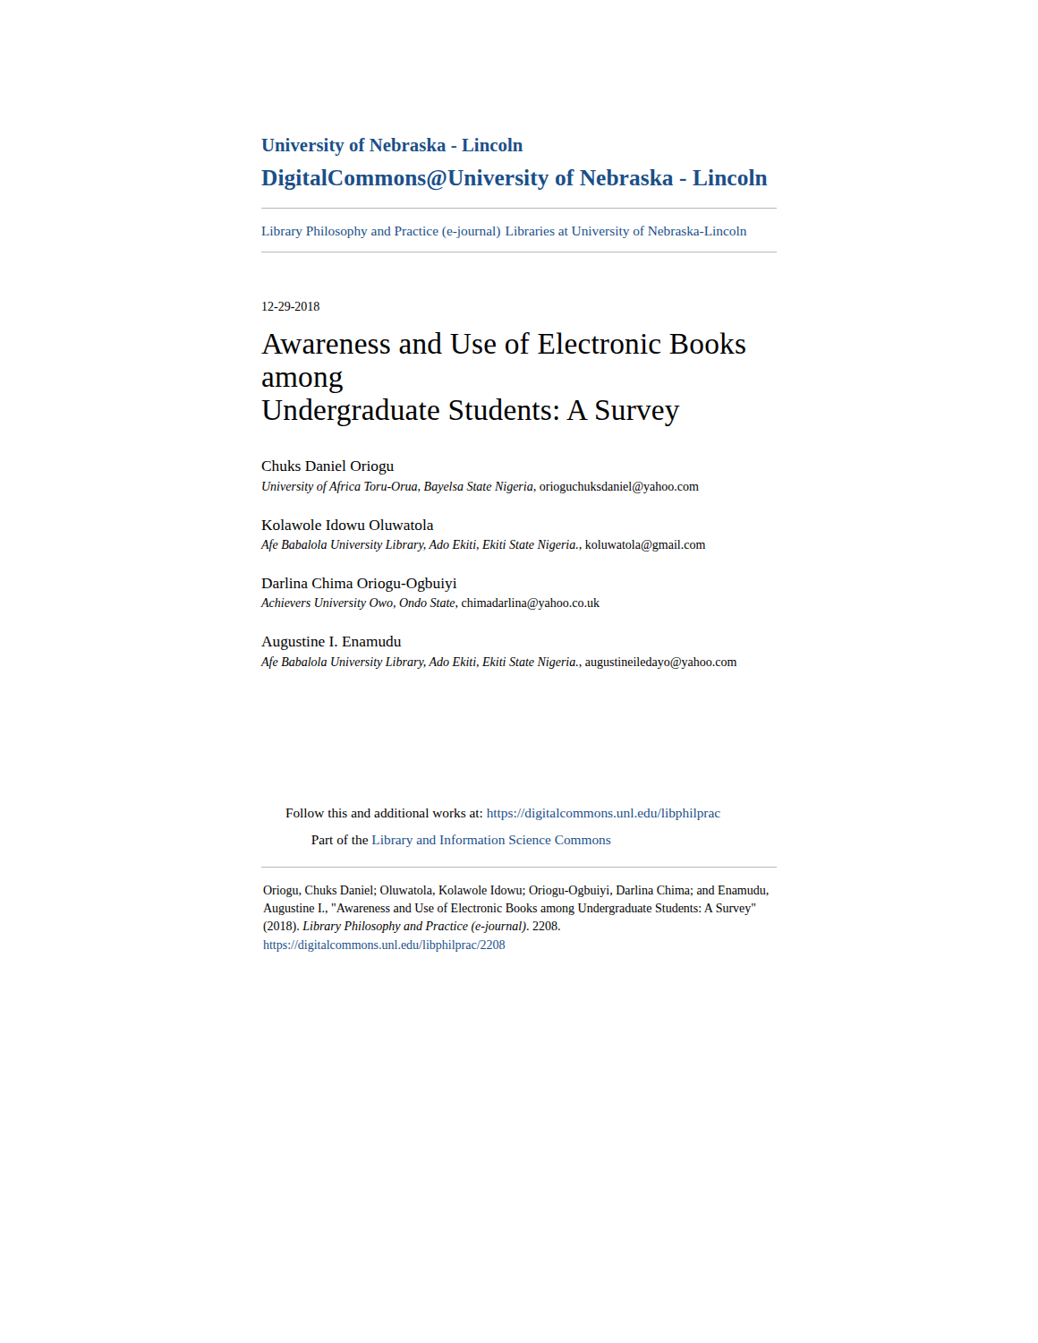University of Nebraska - Lincoln
DigitalCommons@University of Nebraska - Lincoln
Library Philosophy and Practice (e-journal)
Libraries at University of Nebraska-Lincoln
12-29-2018
Awareness and Use of Electronic Books among
Undergraduate Students: A Survey
Chuks Daniel Oriogu
University of Africa Toru-Orua, Bayelsa State Nigeria, orioguchuksdaniel@yahoo.com
Kolawole Idowu Oluwatola
Afe Babalola University Library, Ado Ekiti, Ekiti State Nigeria., koluwatola@gmail.com
Darlina Chima Oriogu-Ogbuiyi
Achievers University Owo, Ondo State, chimadarlina@yahoo.co.uk
Augustine I. Enamudu
Afe Babalola University Library, Ado Ekiti, Ekiti State Nigeria., augustineiledayo@yahoo.com
Follow this and additional works at: https://digitalcommons.unl.edu/libphilprac
Part of the Library and Information Science Commons
Oriogu, Chuks Daniel; Oluwatola, Kolawole Idowu; Oriogu-Ogbuiyi, Darlina Chima; and Enamudu, Augustine I., "Awareness and Use of Electronic Books among Undergraduate Students: A Survey" (2018). Library Philosophy and Practice (e-journal). 2208.
https://digitalcommons.unl.edu/libphilprac/2208